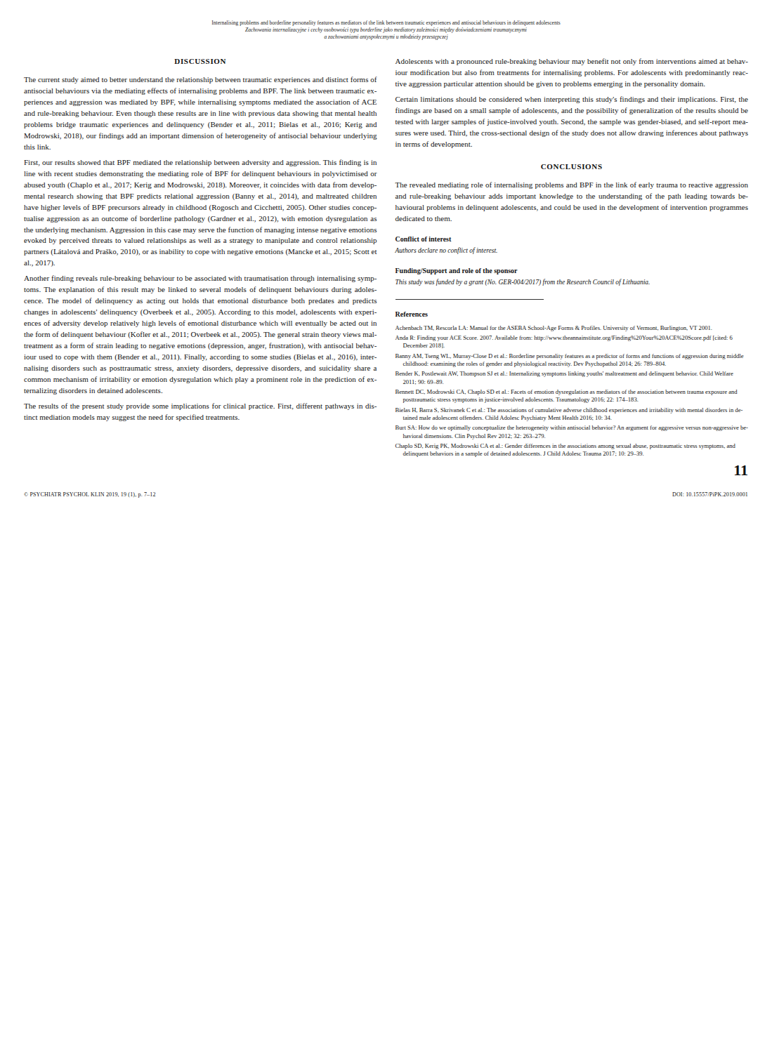Internalising problems and borderline personality features as mediators of the link between traumatic experiences and antisocial behaviours in delinquent adolescents
Zachowania internalizacyjne i cechy osobowości typu borderline jako mediatory zależności między doświadczeniami traumatycznymi
a zachowaniami antyspołecznymi u młodzieży przestępczej
Discussion
The current study aimed to better understand the relationship between traumatic experiences and distinct forms of antisocial behaviours via the mediating effects of internalising problems and BPF. The link between traumatic experiences and aggression was mediated by BPF, while internalising symptoms mediated the association of ACE and rule-breaking behaviour. Even though these results are in line with previous data showing that mental health problems bridge traumatic experiences and delinquency (Bender et al., 2011; Bielas et al., 2016; Kerig and Modrowski, 2018), our findings add an important dimension of heterogeneity of antisocial behaviour underlying this link.
First, our results showed that BPF mediated the relationship between adversity and aggression. This finding is in line with recent studies demonstrating the mediating role of BPF for delinquent behaviours in polyvictimised or abused youth (Chaplo et al., 2017; Kerig and Modrowski, 2018). Moreover, it coincides with data from developmental research showing that BPF predicts relational aggression (Banny et al., 2014), and maltreated children have higher levels of BPF precursors already in childhood (Rogosch and Cicchetti, 2005). Other studies conceptualise aggression as an outcome of borderline pathology (Gardner et al., 2012), with emotion dysregulation as the underlying mechanism. Aggression in this case may serve the function of managing intense negative emotions evoked by perceived threats to valued relationships as well as a strategy to manipulate and control relationship partners (Látalová and Praško, 2010), or as inability to cope with negative emotions (Mancke et al., 2015; Scott et al., 2017).
Another finding reveals rule-breaking behaviour to be associated with traumatisation through internalising symptoms. The explanation of this result may be linked to several models of delinquent behaviours during adolescence. The model of delinquency as acting out holds that emotional disturbance both predates and predicts changes in adolescents' delinquency (Overbeek et al., 2005). According to this model, adolescents with experiences of adversity develop relatively high levels of emotional disturbance which will eventually be acted out in the form of delinquent behaviour (Kofler et al., 2011; Overbeek et al., 2005). The general strain theory views maltreatment as a form of strain leading to negative emotions (depression, anger, frustration), with antisocial behaviour used to cope with them (Bender et al., 2011). Finally, according to some studies (Bielas et al., 2016), internalising disorders such as posttraumatic stress, anxiety disorders, depressive disorders, and suicidality share a common mechanism of irritability or emotion dysregulation which play a prominent role in the prediction of externalizing disorders in detained adolescents.
The results of the present study provide some implications for clinical practice. First, different pathways in distinct mediation models may suggest the need for specified treatments.
Adolescents with a pronounced rule-breaking behaviour may benefit not only from interventions aimed at behaviour modification but also from treatments for internalising problems. For adolescents with predominantly reactive aggression particular attention should be given to problems emerging in the personality domain.
Certain limitations should be considered when interpreting this study's findings and their implications. First, the findings are based on a small sample of adolescents, and the possibility of generalization of the results should be tested with larger samples of justice-involved youth. Second, the sample was gender-biased, and self-report measures were used. Third, the cross-sectional design of the study does not allow drawing inferences about pathways in terms of development.
Conclusions
The revealed mediating role of internalising problems and BPF in the link of early trauma to reactive aggression and rule-breaking behaviour adds important knowledge to the understanding of the path leading towards behavioural problems in delinquent adolescents, and could be used in the development of intervention programmes dedicated to them.
Conflict of interest
Authors declare no conflict of interest.
Funding/Support and role of the sponsor
This study was funded by a grant (No. GER-004/2017) from the Research Council of Lithuania.
References
Achenbach TM, Rescorla LA: Manual for the ASEBA School-Age Forms & Profiles. University of Vermont, Burlington, VT 2001.
Anda R: Finding your ACE Score. 2007. Available from: http://www.theannainstitute.org/Finding%20Your%20ACE%20Score.pdf [cited: 6 December 2018].
Banny AM, Tseng WL, Murray-Close D et al.: Borderline personality features as a predictor of forms and functions of aggression during middle childhood: examining the roles of gender and physiological reactivity. Dev Psychopathol 2014; 26: 789–804.
Bender K, Postlewait AW, Thompson SJ et al.: Internalizing symptoms linking youths' maltreatment and delinquent behavior. Child Welfare 2011; 90: 69–89.
Bennett DC, Modrowski CA, Chaplo SD et al.: Facets of emotion dysregulation as mediators of the association between trauma exposure and posttraumatic stress symptoms in justice-involved adolescents. Traumatology 2016; 22: 174–183.
Bielas H, Barra S, Skrivanek C et al.: The associations of cumulative adverse childhood experiences and irritability with mental disorders in detained male adolescent offenders. Child Adolesc Psychiatry Ment Health 2016; 10: 34.
Burt SA: How do we optimally conceptualize the heterogeneity within antisocial behavior? An argument for aggressive versus non-aggressive behavioral dimensions. Clin Psychol Rev 2012; 32: 263–279.
Chaplo SD, Kerig PK, Modrowski CA et al.: Gender differences in the associations among sexual abuse, posttraumatic stress symptoms, and delinquent behaviors in a sample of detained adolescents. J Child Adolesc Trauma 2017; 10: 29–39.
11
© PSYCHIATR PSYCHOL KLIN 2019, 19 (1), p. 7–12
DOI: 10.15557/PiPK.2019.0001